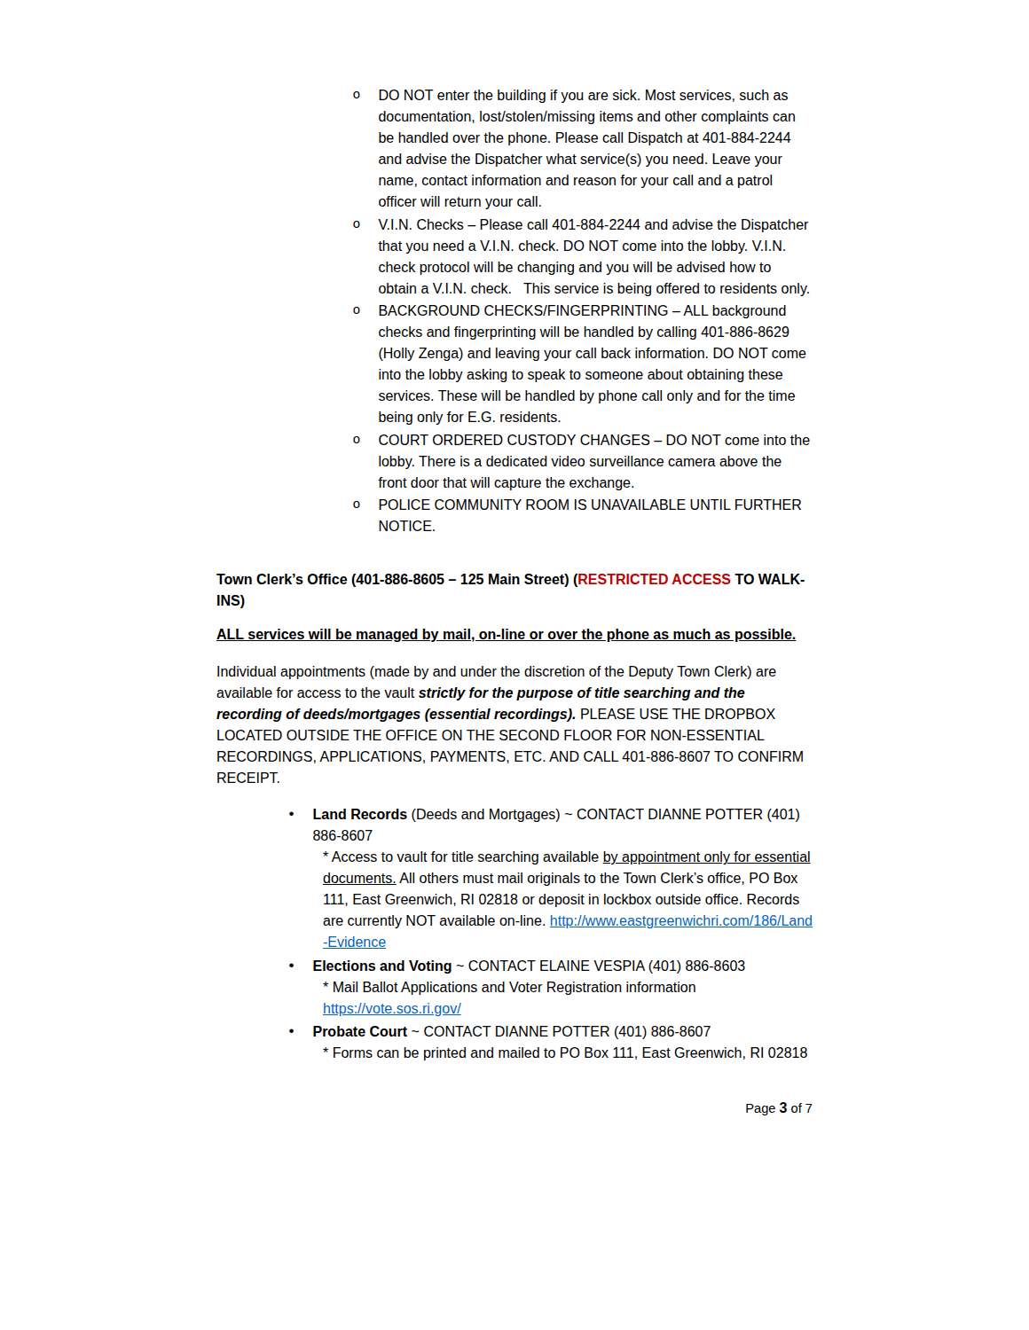DO NOT enter the building if you are sick. Most services, such as documentation, lost/stolen/missing items and other complaints can be handled over the phone. Please call Dispatch at 401-884-2244 and advise the Dispatcher what service(s) you need. Leave your name, contact information and reason for your call and a patrol officer will return your call.
V.I.N. Checks – Please call 401-884-2244 and advise the Dispatcher that you need a V.I.N. check. DO NOT come into the lobby. V.I.N. check protocol will be changing and you will be advised how to obtain a V.I.N. check. This service is being offered to residents only.
BACKGROUND CHECKS/FINGERPRINTING – ALL background checks and fingerprinting will be handled by calling 401-886-8629 (Holly Zenga) and leaving your call back information. DO NOT come into the lobby asking to speak to someone about obtaining these services. These will be handled by phone call only and for the time being only for E.G. residents.
COURT ORDERED CUSTODY CHANGES – DO NOT come into the lobby. There is a dedicated video surveillance camera above the front door that will capture the exchange.
POLICE COMMUNITY ROOM IS UNAVAILABLE UNTIL FURTHER NOTICE.
Town Clerk’s Office (401-886-8605 – 125 Main Street) (RESTRICTED ACCESS TO WALK-INS)
ALL services will be managed by mail, on-line or over the phone as much as possible.
Individual appointments (made by and under the discretion of the Deputy Town Clerk) are available for access to the vault strictly for the purpose of title searching and the recording of deeds/mortgages (essential recordings). PLEASE USE THE DROPBOX LOCATED OUTSIDE THE OFFICE ON THE SECOND FLOOR FOR NON-ESSENTIAL RECORDINGS, APPLICATIONS, PAYMENTS, ETC. AND CALL 401-886-8607 TO CONFIRM RECEIPT.
Land Records (Deeds and Mortgages) ~ CONTACT DIANNE POTTER (401) 886-8607 * Access to vault for title searching available by appointment only for essential documents. All others must mail originals to the Town Clerk’s office, PO Box 111, East Greenwich, RI 02818 or deposit in lockbox outside office. Records are currently NOT available on-line. http://www.eastgreenwichri.com/186/Land-Evidence
Elections and Voting ~ CONTACT ELAINE VESPIA (401) 886-8603 * Mail Ballot Applications and Voter Registration information https://vote.sos.ri.gov/
Probate Court ~ CONTACT DIANNE POTTER (401) 886-8607 * Forms can be printed and mailed to PO Box 111, East Greenwich, RI 02818
Page 3 of 7